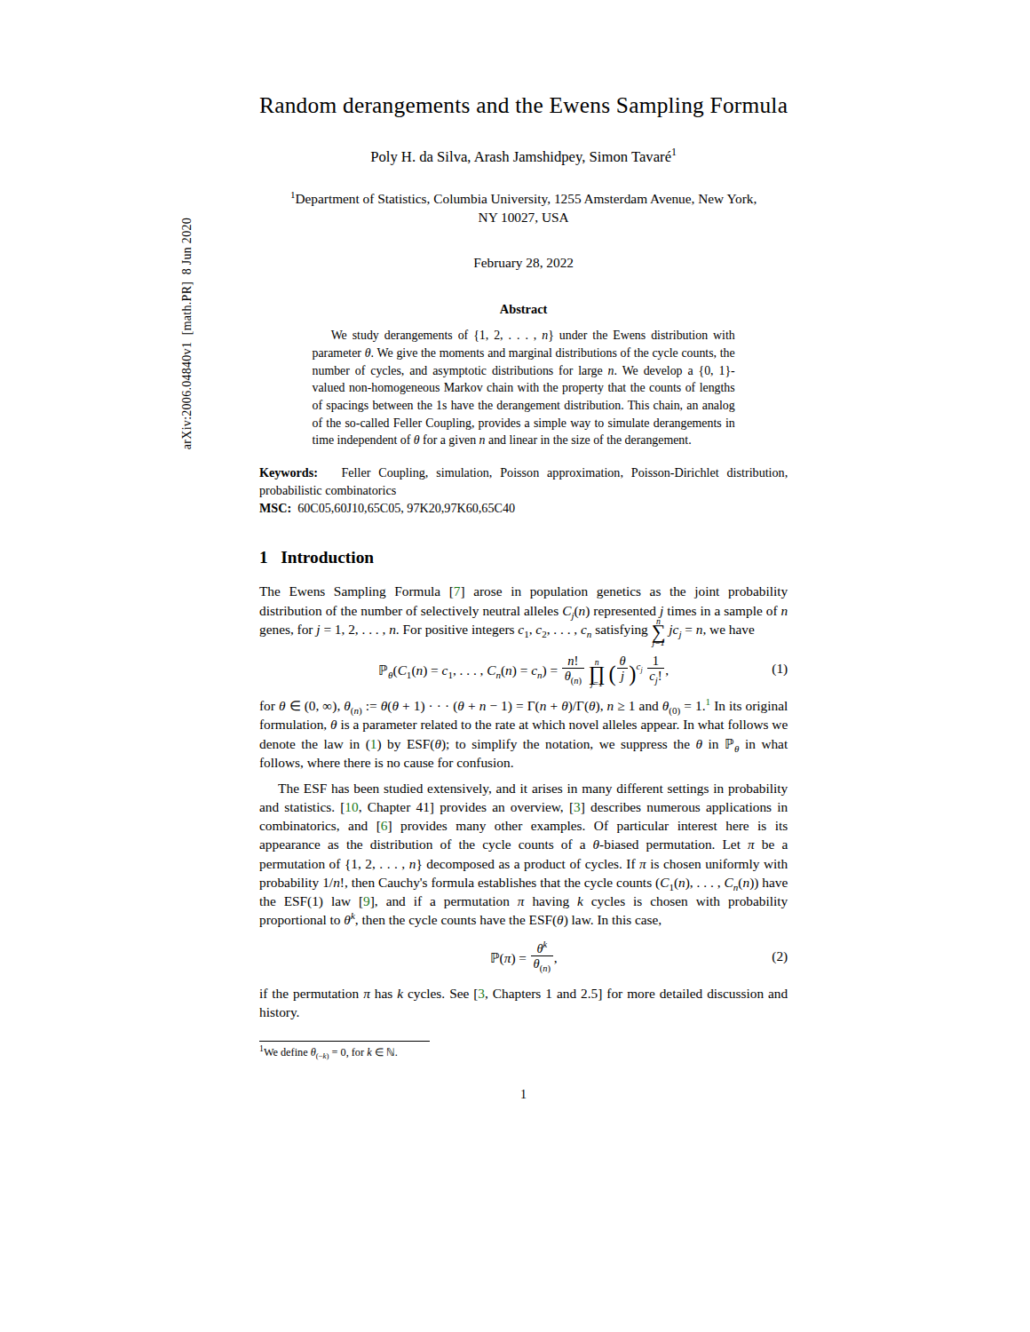arXiv:2006.04840v1 [math.PR] 8 Jun 2020
Random derangements and the Ewens Sampling Formula
Poly H. da Silva, Arash Jamshidpey, Simon Tavaré1
1Department of Statistics, Columbia University, 1255 Amsterdam Avenue, New York, NY 10027, USA
February 28, 2022
Abstract
We study derangements of {1, 2, . . . , n} under the Ewens distribution with parameter θ. We give the moments and marginal distributions of the cycle counts, the number of cycles, and asymptotic distributions for large n. We develop a {0, 1}-valued non-homogeneous Markov chain with the property that the counts of lengths of spacings between the 1s have the derangement distribution. This chain, an analog of the so-called Feller Coupling, provides a simple way to simulate derangements in time independent of θ for a given n and linear in the size of the derangement.
Keywords: Feller Coupling, simulation, Poisson approximation, Poisson-Dirichlet distribution, probabilistic combinatorics
MSC: 60C05,60J10,65C05, 97K20,97K60,65C40
1 Introduction
The Ewens Sampling Formula [7] arose in population genetics as the joint probability distribution of the number of selectively neutral alleles Cj(n) represented j times in a sample of n genes, for j = 1, 2, . . . , n. For positive integers c1, c2, . . . , cn satisfying ∑nj=1 jcj = n, we have
ℙθ(C1(n) = c1, . . . , Cn(n) = cn) = n!θ(n) ∏nj=1 (θj)cj 1 cj!, (1)
for θ ∈ (0, ∞), θ(n) := θ(θ + 1) · · · (θ + n − 1) = Γ(n + θ)/Γ(θ), n ≥ 1 and θ(0) = 1.1 In its original formulation, θ is a parameter related to the rate at which novel alleles appear. In what follows we denote the law in (1) by ESF(θ); to simplify the notation, we suppress the θ in ℙθ in what follows, where there is no cause for confusion.
The ESF has been studied extensively, and it arises in many different settings in probability and statistics. [10, Chapter 41] provides an overview, [3] describes numerous applications in combinatorics, and [6] provides many other examples. Of particular interest here is its appearance as the distribution of the cycle counts of a θ-biased permutation. Let π be a permutation of {1, 2, . . . , n} decomposed as a product of cycles. If π is chosen uniformly with probability 1/n!, then Cauchy's formula establishes that the cycle counts (C1(n), . . . , Cn(n)) have the ESF(1) law [9], and if a permutation π having k cycles is chosen with probability proportional to θk, then the cycle counts have the ESF(θ) law. In this case,
ℙ(π) = θk θ(n), (2)
if the permutation π has k cycles. See [3, Chapters 1 and 2.5] for more detailed discussion and history.
1We define θ(−k) = 0, for k ∈ ℕ.
1